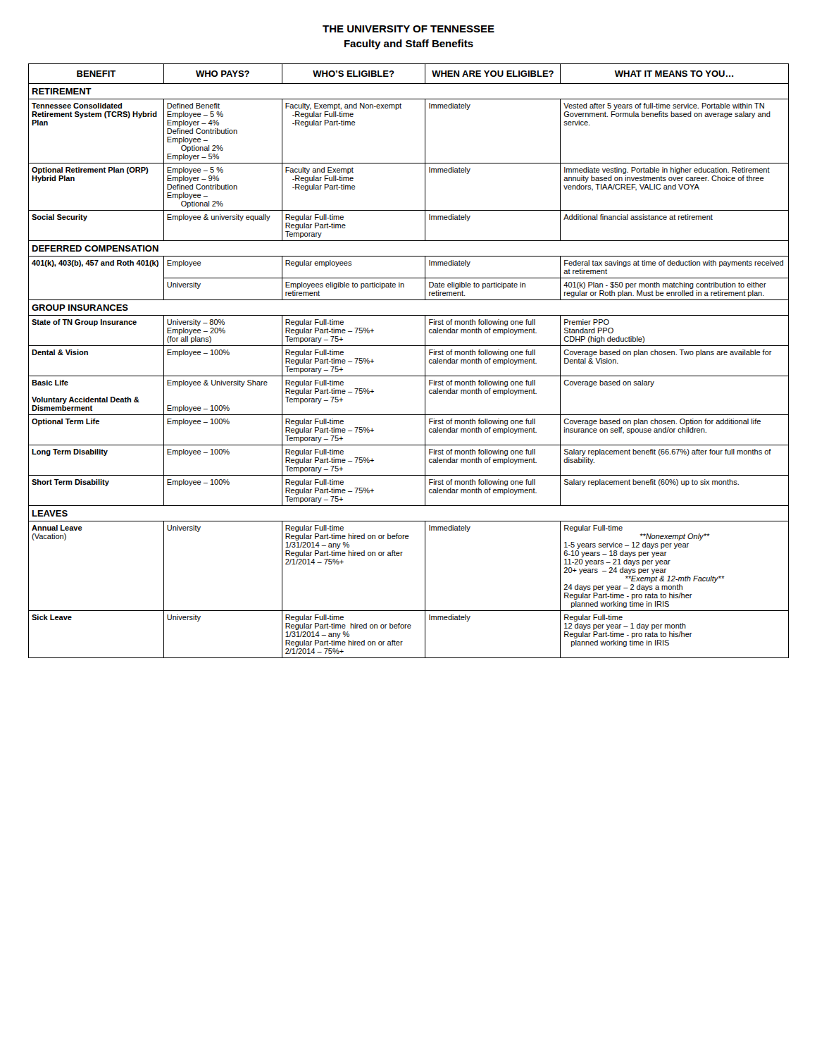THE UNIVERSITY OF TENNESSEE
Faculty and Staff Benefits
| BENEFIT | WHO PAYS? | WHO’S ELIGIBLE? | WHEN ARE YOU ELIGIBLE? | WHAT IT MEANS TO YOU… |
| --- | --- | --- | --- | --- |
| RETIREMENT |
| Tennessee Consolidated Retirement System (TCRS) Hybrid Plan | Defined Benefit Employee – 5 % Employer – 4% Defined Contribution Employee – Optional 2% Employer – 5% | Faculty, Exempt, and Non-exempt -Regular Full-time -Regular Part-time | Immediately | Vested after 5 years of full-time service. Portable within TN Government. Formula benefits based on average salary and service. |
| Optional Retirement Plan (ORP) Hybrid Plan | Employee – 5 % Employer – 9% Defined Contribution Employee – Optional 2% | Faculty and Exempt -Regular Full-time -Regular Part-time | Immediately | Immediate vesting. Portable in higher education. Retirement annuity based on investments over career. Choice of three vendors, TIAA/CREF, VALIC and VOYA |
| Social Security | Employee & university equally | Regular Full-time Regular Part-time Temporary | Immediately | Additional financial assistance at retirement |
| DEFERRED COMPENSATION |
| 401(k), 403(b), 457 and Roth 401(k) | Employee | Regular employees | Immediately | Federal tax savings at time of deduction with payments received at retirement |
| University | Employees eligible to participate in retirement | Date eligible to participate in retirement. | 401(k) Plan - $50 per month matching contribution to either regular or Roth plan. Must be enrolled in a retirement plan. |
| GROUP INSURANCES |
| State of TN Group Insurance | University – 80% Employee – 20% (for all plans) | Regular Full-time Regular Part-time – 75%+ Temporary – 75+ | First of month following one full calendar month of employment. | Premier PPO Standard PPO CDHP (high deductible) |
| Dental & Vision | Employee – 100% | Regular Full-time Regular Part-time – 75%+ Temporary – 75+ | First of month following one full calendar month of employment. | Coverage based on plan chosen. Two plans are available for Dental & Vision. |
| Basic Life Voluntary Accidental Death & Dismemberment | Employee & University Share Employee – 100% | Regular Full-time Regular Part-time – 75%+ Temporary – 75+ | First of month following one full calendar month of employment. | Coverage based on salary |
| Optional Term Life | Employee – 100% | Regular Full-time Regular Part-time – 75%+ Temporary – 75+ | First of month following one full calendar month of employment. | Coverage based on plan chosen. Option for additional life insurance on self, spouse and/or children. |
| Long Term Disability | Employee – 100% | Regular Full-time Regular Part-time – 75%+ Temporary – 75+ | First of month following one full calendar month of employment. | Salary replacement benefit (66.67%) after four full months of disability. |
| Short Term Disability | Employee – 100% | Regular Full-time Regular Part-time – 75%+ Temporary – 75+ | First of month following one full calendar month of employment. | Salary replacement benefit (60%) up to six months. |
| LEAVES |
| Annual Leave (Vacation) | University | Regular Full-time Regular Part-time hired on or before 1/31/2014 – any % Regular Part-time hired on or after 2/1/2014 – 75%+ | Immediately | Regular Full-time **Nonexempt Only** 1-5 years service – 12 days per year 6-10 years – 18 days per year 11-20 years – 21 days per year 20+ years – 24 days per year **Exempt & 12-mth Faculty** 24 days per year – 2 days a month Regular Part-time - pro rata to his/her planned working time in IRIS |
| Sick Leave | University | Regular Full-time Regular Part-time hired on or before 1/31/2014 – any % Regular Part-time hired on or after 2/1/2014 – 75%+ | Immediately | Regular Full-time 12 days per year – 1 day per month Regular Part-time - pro rata to his/her planned working time in IRIS |